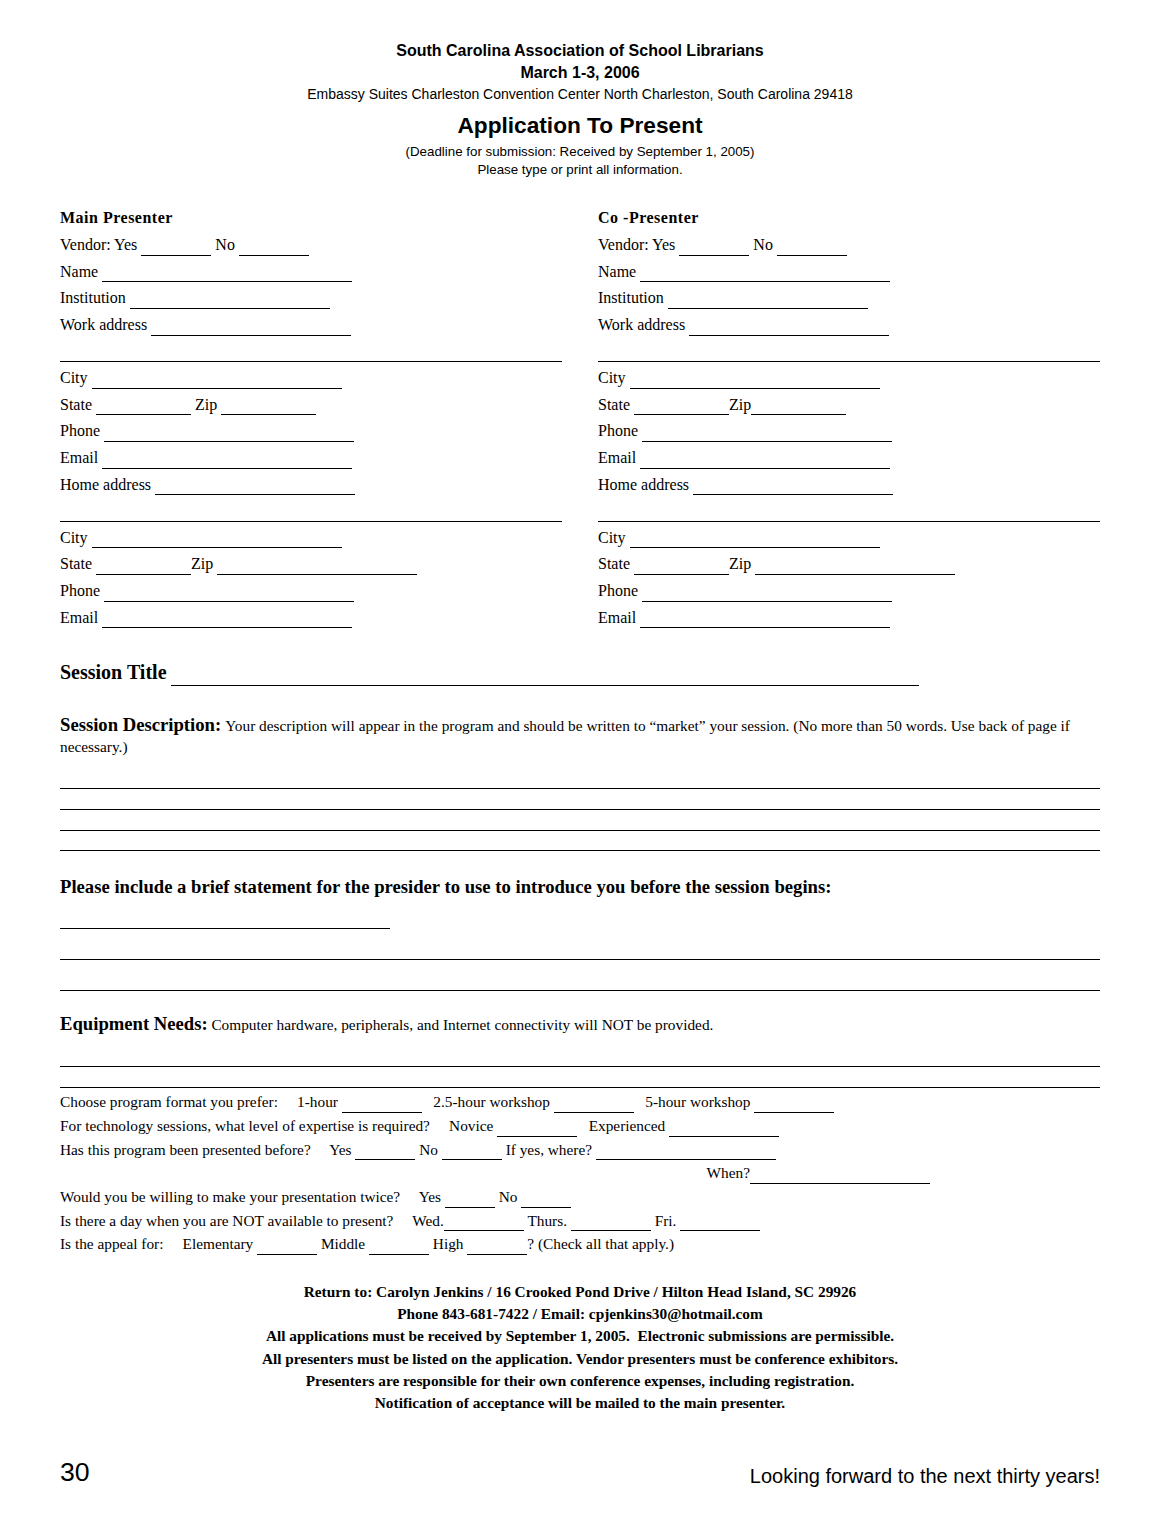South Carolina Association of School Librarians
March 1-3, 2006
Embassy Suites Charleston Convention Center North Charleston, South Carolina 29418
Application To Present
(Deadline for submission: Received by September 1, 2005)
Please type or print all information.
| Main Presenter Vendor: Yes No Name Institution Work address City State Zip Phone Email Home address City State Zip Phone Email | Co -Presenter Vendor: Yes No Name Institution Work address City State Zip Phone Email Home address City State Zip Phone Email |
Session Title
Session Description: Your description will appear in the program and should be written to “market” your session. (No more than 50 words. Use back of page if necessary.)
Please include a brief statement for the presider to use to introduce you before the session begins:
Equipment Needs: Computer hardware, peripherals, and Internet connectivity will NOT be provided.
Choose program format you prefer: 1-hour 2.5-hour workshop 5-hour workshop
For technology sessions, what level of expertise is required? Novice Experienced
Has this program been presented before? Yes No If yes, where?
When?
Would you be willing to make your presentation twice? Yes No
Is there a day when you are NOT available to present? Wed. Thurs. Fri.
Is the appeal for: Elementary Middle High ? (Check all that apply.)
Return to: Carolyn Jenkins / 16 Crooked Pond Drive / Hilton Head Island, SC 29926
Phone 843-681-7422 / Email: cpjenkins30@hotmail.com
All applications must be received by September 1, 2005. Electronic submissions are permissible.
All presenters must be listed on the application. Vendor presenters must be conference exhibitors.
Presenters are responsible for their own conference expenses, including registration.
Notification of acceptance will be mailed to the main presenter.
30
Looking forward to the next thirty years!